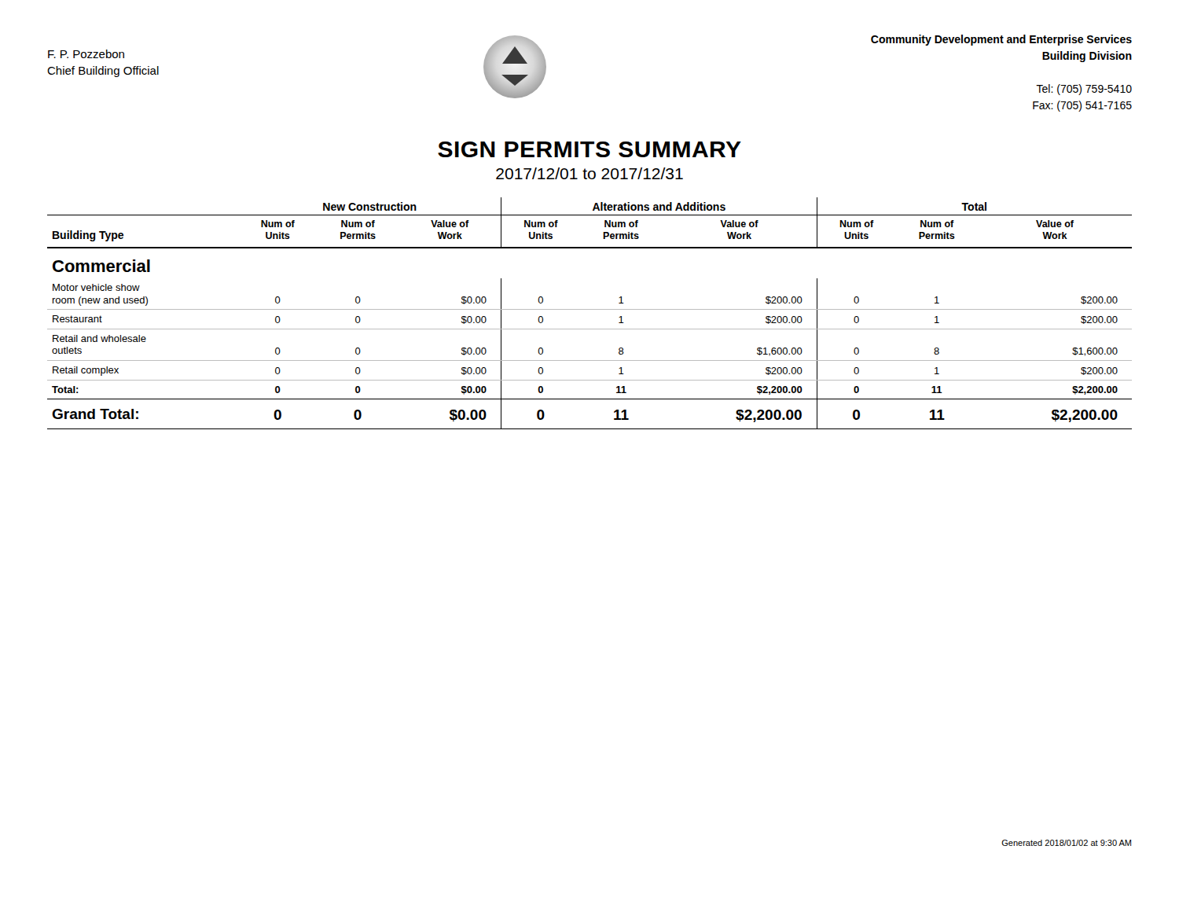F. P. Pozzebon
Chief Building Official
Community Development and Enterprise Services
Building Division
Tel: (705) 759-5410
Fax: (705) 541-7165
SIGN PERMITS SUMMARY
2017/12/01 to 2017/12/31
| | New Construction | Alterations and Additions | Total |
| --- | --- | --- | --- |
| Building Type | Num of Units | Num of Permits | Value of Work | Num of Units | Num of Permits | Value of Work | Num of Units | Num of Permits | Value of Work |
| Commercial |
| Motor vehicle show room (new and used) | 0 | 0 | $0.00 | 0 | 1 | $200.00 | 0 | 1 | $200.00 |
| Restaurant | 0 | 0 | $0.00 | 0 | 1 | $200.00 | 0 | 1 | $200.00 |
| Retail and wholesale outlets | 0 | 0 | $0.00 | 0 | 8 | $1,600.00 | 0 | 8 | $1,600.00 |
| Retail complex | 0 | 0 | $0.00 | 0 | 1 | $200.00 | 0 | 1 | $200.00 |
| Total: | 0 | 0 | $0.00 | 0 | 11 | $2,200.00 | 0 | 11 | $2,200.00 |
| Grand Total: | 0 | 0 | $0.00 | 0 | 11 | $2,200.00 | 0 | 11 | $2,200.00 |
Generated 2018/01/02 at 9:30 AM